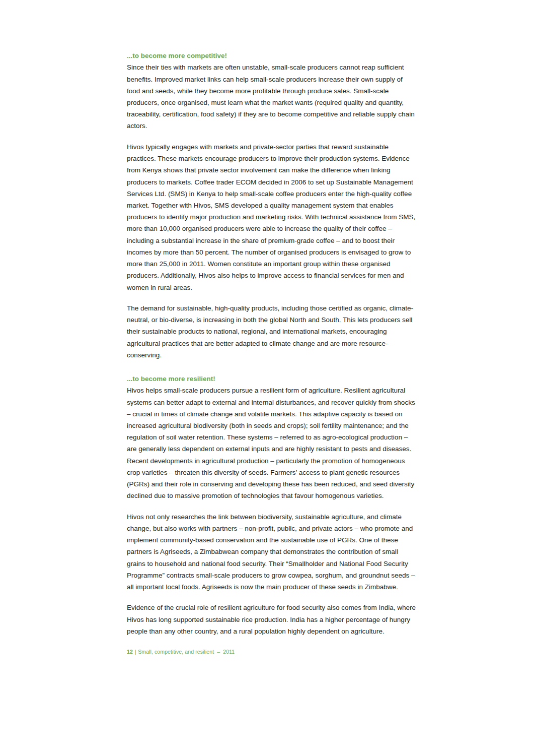...to become more competitive!
Since their ties with markets are often unstable, small-scale producers cannot reap sufficient benefits. Improved market links can help small-scale producers increase their own supply of food and seeds, while they become more profitable through produce sales. Small-scale producers, once organised, must learn what the market wants (required quality and quantity, traceability, certification, food safety) if they are to become competitive and reliable supply chain actors.
Hivos typically engages with markets and private-sector parties that reward sustainable practices. These markets encourage producers to improve their production systems. Evidence from Kenya shows that private sector involvement can make the difference when linking producers to markets. Coffee trader ECOM decided in 2006 to set up Sustainable Management Services Ltd. (SMS) in Kenya to help small-scale coffee producers enter the high-quality coffee market. Together with Hivos, SMS developed a quality management system that enables producers to identify major production and marketing risks. With technical assistance from SMS, more than 10,000 organised producers were able to increase the quality of their coffee – including a substantial increase in the share of premium-grade coffee – and to boost their incomes by more than 50 percent. The number of organised producers is envisaged to grow to more than 25,000 in 2011. Women constitute an important group within these organised producers. Additionally, Hivos also helps to improve access to financial services for men and women in rural areas.
The demand for sustainable, high-quality products, including those certified as organic, climate-neutral, or bio-diverse, is increasing in both the global North and South. This lets producers sell their sustainable products to national, regional, and international markets, encouraging agricultural practices that are better adapted to climate change and are more resource-conserving.
...to become more resilient!
Hivos helps small-scale producers pursue a resilient form of agriculture. Resilient agricultural systems can better adapt to external and internal disturbances, and recover quickly from shocks – crucial in times of climate change and volatile markets. This adaptive capacity is based on increased agricultural biodiversity (both in seeds and crops); soil fertility maintenance; and the regulation of soil water retention. These systems – referred to as agro-ecological production – are generally less dependent on external inputs and are highly resistant to pests and diseases. Recent developments in agricultural production – particularly the promotion of homogeneous crop varieties – threaten this diversity of seeds. Farmers’ access to plant genetic resources (PGRs) and their role in conserving and developing these has been reduced, and seed diversity declined due to massive promotion of technologies that favour homogenous varieties.
Hivos not only researches the link between biodiversity, sustainable agriculture, and climate change, but also works with partners – non-profit, public, and private actors – who promote and implement community-based conservation and the sustainable use of PGRs. One of these partners is Agriseeds, a Zimbabwean company that demonstrates the contribution of small grains to household and national food security. Their “Smallholder and National Food Security Programme” contracts small-scale producers to grow cowpea, sorghum, and groundnut seeds – all important local foods. Agriseeds is now the main producer of these seeds in Zimbabwe.
Evidence of the crucial role of resilient agriculture for food security also comes from India, where Hivos has long supported sustainable rice production. India has a higher percentage of hungry people than any other country, and a rural population highly dependent on agriculture.
12|Small, competitive, and resilient – 2011